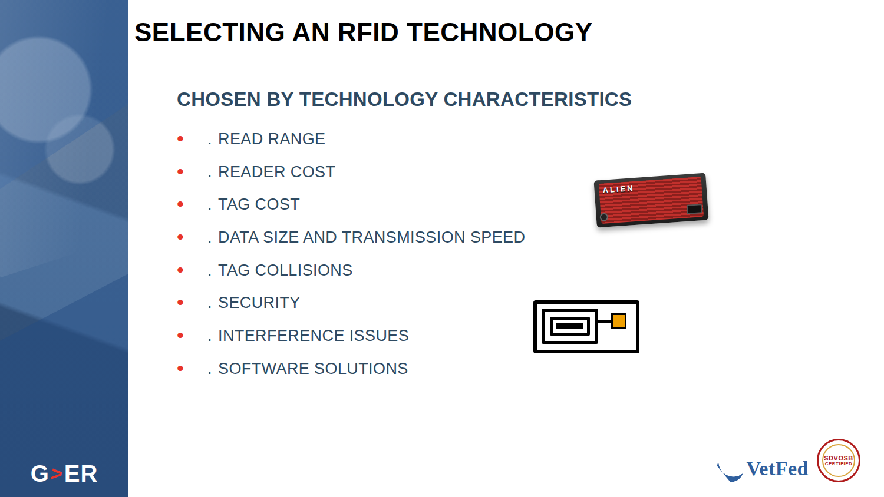G>ER
SELECTING AN RFID TECHNOLOGY
CHOSEN BY TECHNOLOGY CHARACTERISTICS
. READ RANGE
. READER COST
. TAG COST
. DATA SIZE AND TRANSMISSION SPEED
. TAG COLLISIONS
. SECURITY
. INTERFERENCE ISSUES
. SOFTWARE SOLUTIONS
ALIEN
VetFed
SDVOSB
CERTIFIED